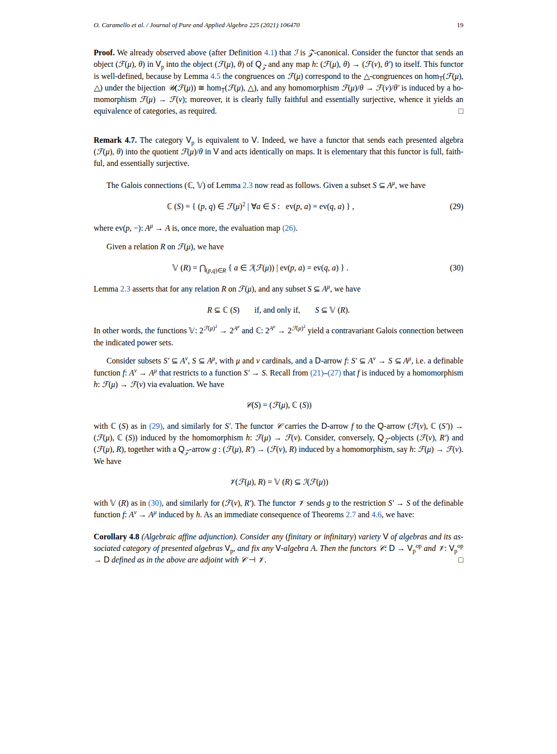O. Caramello et al. / Journal of Pure and Applied Algebra 225 (2021) 106470 19
Proof. We already observed above (after Definition 4.1) that ℐ is 𝒵-canonical. Consider the functor that sends an object (ℱ(μ), θ) in Vp into the object (ℱ(μ), θ) of Q𝒵 and any map h: (ℱ(μ), θ) → (ℱ(ν), θ′) to itself. This functor is well-defined, because by Lemma 4.5 the congruences on ℱ(μ) correspond to the △-congruences on homT(ℱ(μ), △) under the bijection 𝒰(ℱ(μ)) ≅ homT(ℱ(μ), △), and any homomorphism ℱ(μ)/θ → ℱ(ν)/θ′ is induced by a homomorphism ℱ(μ) → ℱ(ν); moreover, it is clearly fully faithful and essentially surjective, whence it yields an equivalence of categories, as required. □
Remark 4.7. The category Vp is equivalent to V. Indeed, we have a functor that sends each presented algebra (ℱ(μ), θ) into the quotient ℱ(μ)/θ in V and acts identically on maps. It is elementary that this functor is full, faithful, and essentially surjective.
The Galois connections (ℂ, 𝕍) of Lemma 2.3 now read as follows. Given a subset S ⊆ Aμ, we have
ℂ (S) = { (p, q) ∈ ℱ(μ)2 | ∀a ∈ S : ev(p, a) = ev(q, a) } ,
(29)
where ev(p, −): Aμ → A is, once more, the evaluation map (26).
Given a relation R on ℱ(μ), we have
𝕍 (R) = ⋂(p,q)∈R { a ∈ ℐ(ℱ(μ)) | ev(p, a) = ev(q, a) } .
(30)
Lemma 2.3 asserts that for any relation R on ℱ(μ), and any subset S ⊆ Aμ, we have
R ⊆ ℂ (S) if, and only if, S ⊆ 𝕍 (R).
In other words, the functions 𝕍: 2ℱ(μ)2 → 2Aμ and ℂ: 2Aμ → 2ℱ(μ)2 yield a contravariant Galois connection between the indicated power sets.
Consider subsets S′ ⊆ Aν, S ⊆ Aμ, with μ and ν cardinals, and a D-arrow f: S′ ⊆ Aν → S ⊆ Aμ, i.e. a definable function f: Aν → Aμ that restricts to a function S′ → S. Recall from (21)–(27) that f is induced by a homomorphism h: ℱ(μ) → ℱ(ν) via evaluation. We have
𝒞(S) = (ℱ(μ), ℂ (S))
with ℂ (S) as in (29), and similarly for S′. The functor 𝒞 carries the D-arrow f to the Q-arrow (ℱ(ν), ℂ (S′)) → (ℱ(μ), ℂ (S)) induced by the homomorphism h: ℱ(μ) → ℱ(ν). Consider, conversely, Q𝒵-objects (ℱ(ν), R′) and (ℱ(μ), R), together with a Q𝒵-arrow g : (ℱ(μ), R′) → (ℱ(ν), R) induced by a homomorphism, say h: ℱ(μ) → ℱ(ν). We have
𝒱(ℱ(μ), R) = 𝕍 (R) ⊆ ℐ(ℱ(μ))
with 𝕍 (R) as in (30), and similarly for (ℱ(ν), R′). The functor 𝒱 sends g to the restriction S′ → S of the definable function f: Aν → Aμ induced by h. As an immediate consequence of Theorems 2.7 and 4.6, we have:
Corollary 4.8 (Algebraic affine adjunction). Consider any (finitary or infinitary) variety V of algebras and its associated category of presented algebras Vp, and fix any V-algebra A. Then the functors 𝒞: D → Vpop and 𝒱: Vpop → D defined as in the above are adjoint with 𝒞 ⊣ 𝒱. □